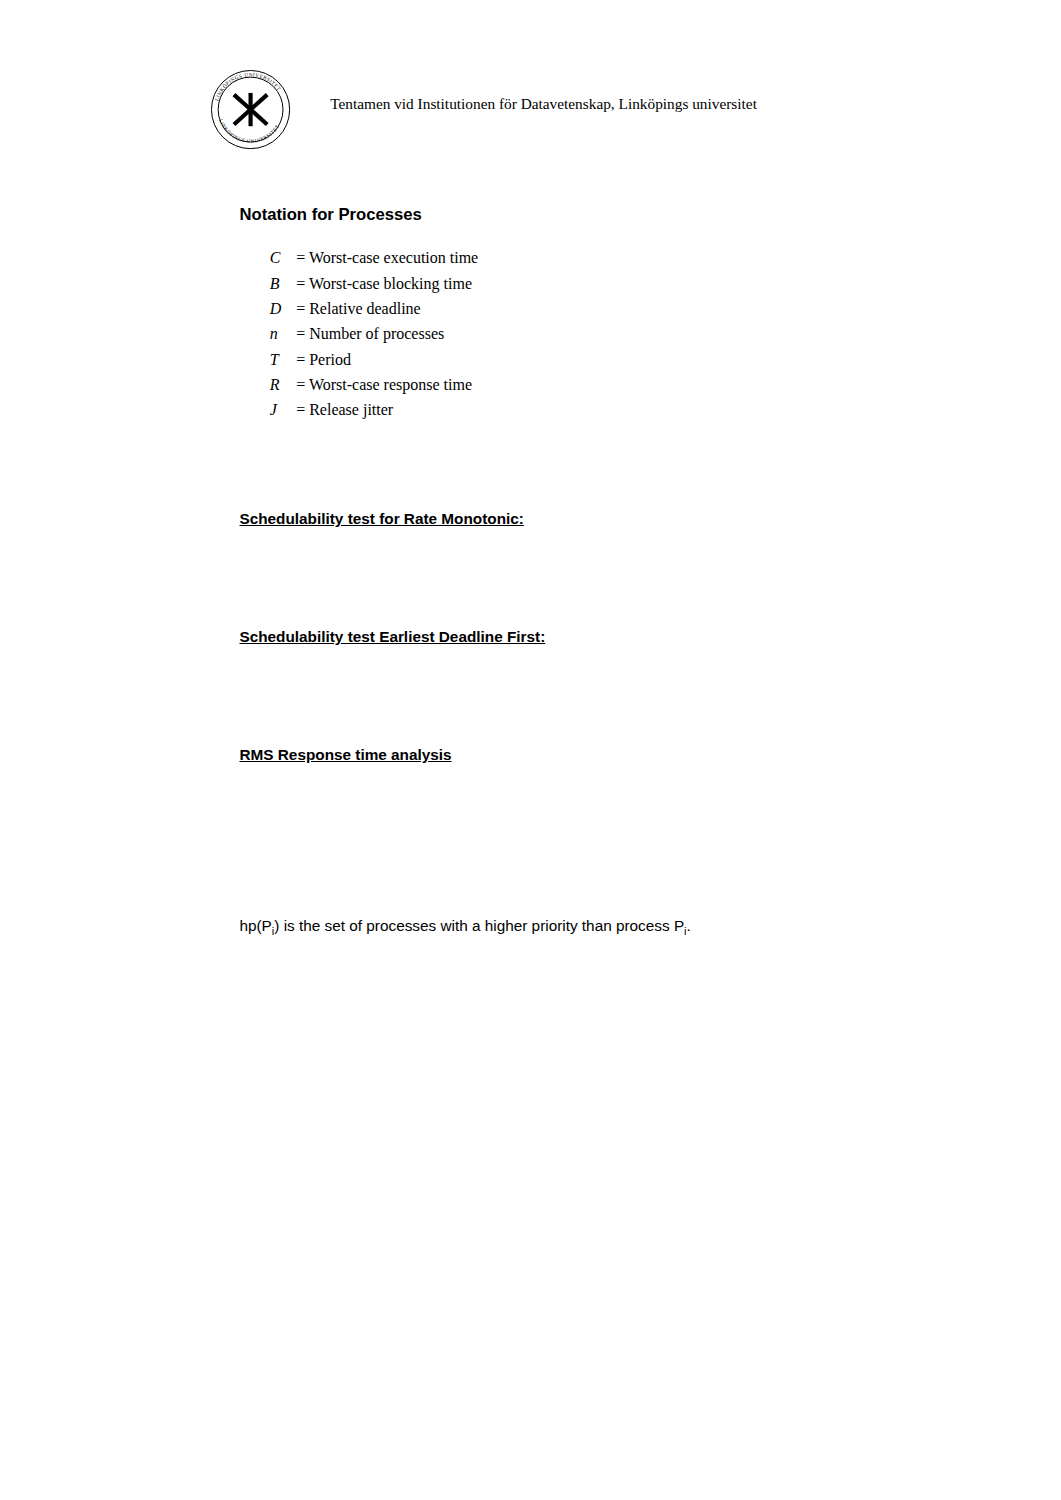LINKÖPINGS UNIVERSITET LINKÖPINGS UNIVERSITET
Tentamen vid Institutionen för Datavetenskap, Linköpings universitet
Notation for Processes
C= Worst-case execution time
B= Worst-case blocking time
D= Relative deadline
n= Number of processes
T= Period
R= Worst-case response time
J= Release jitter
Schedulability test for Rate Monotonic:
Schedulability test Earliest Deadline First:
RMS Response time analysis
hp(Pi) is the set of processes with a higher priority than process Pi.